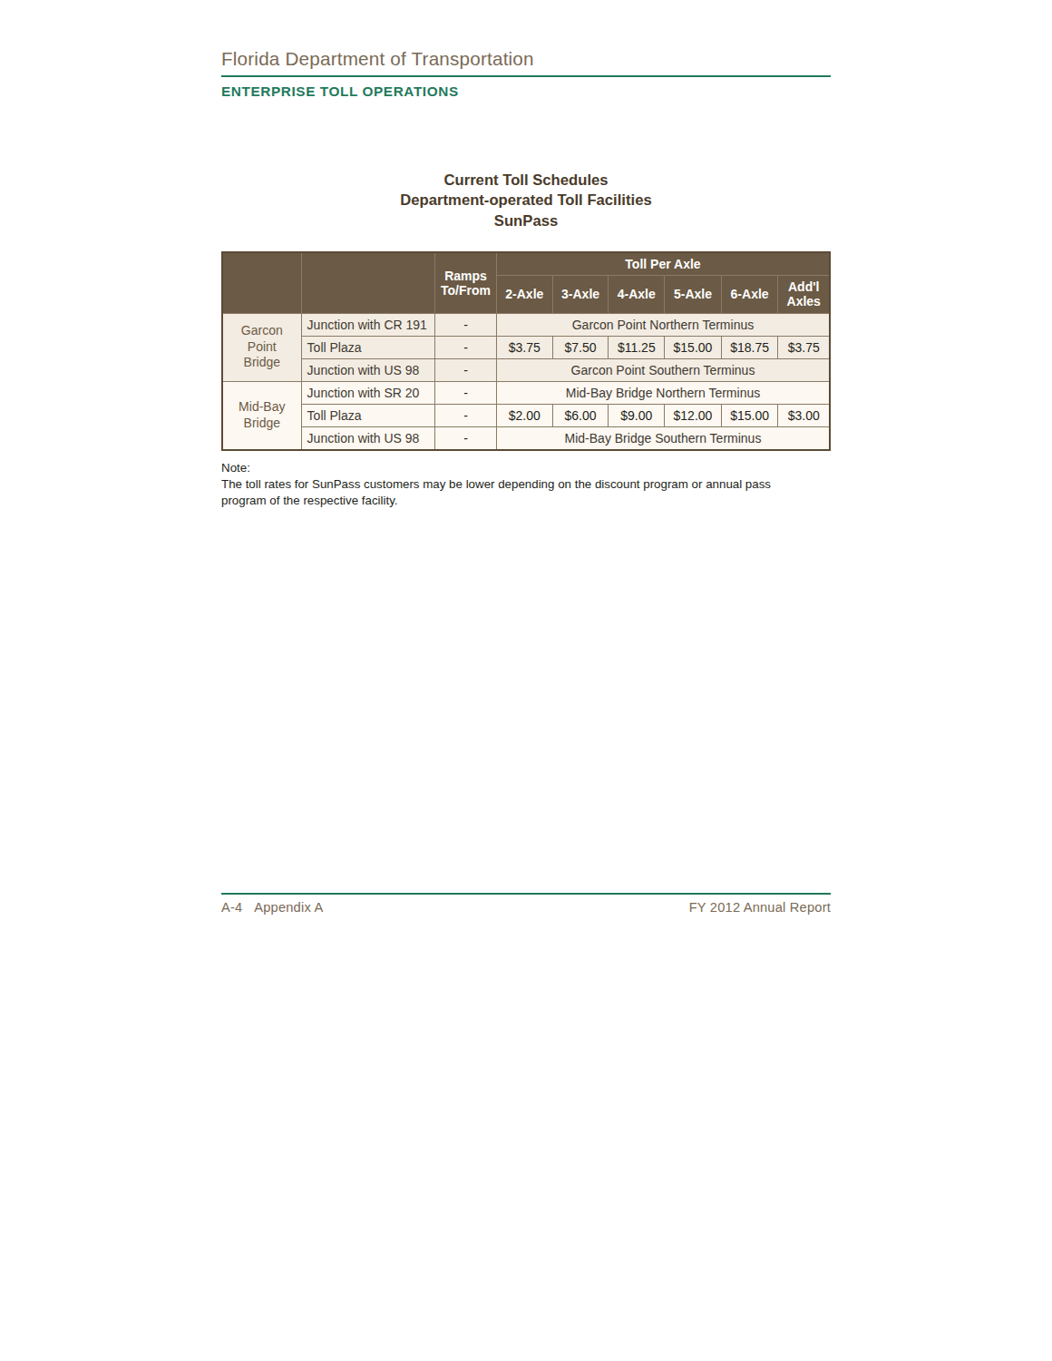Florida Department of Transportation
ENTERPRISE TOLL OPERATIONS
Current Toll Schedules
Department-operated Toll Facilities
SunPass
| | | Ramps To/From | Toll Per Axle |
| --- | --- | --- | --- |
| 2-Axle | 3-Axle | 4-Axle | 5-Axle | 6-Axle | Add'l Axles |
| Garcon Point Bridge | Junction with CR 191 | - | Garcon Point Northern Terminus |
| Toll Plaza | - | $3.75 | $7.50 | $11.25 | $15.00 | $18.75 | $3.75 |
| Junction with US 98 | - | Garcon Point Southern Terminus |
| Mid-Bay Bridge | Junction with SR 20 | - | Mid-Bay Bridge Northern Terminus |
| Toll Plaza | - | $2.00 | $6.00 | $9.00 | $12.00 | $15.00 | $3.00 |
| Junction with US 98 | - | Mid-Bay Bridge Southern Terminus |
Note: The toll rates for SunPass customers may be lower depending on the discount program or annual pass program of the respective facility.
A-4 Appendix A
FY 2012 Annual Report